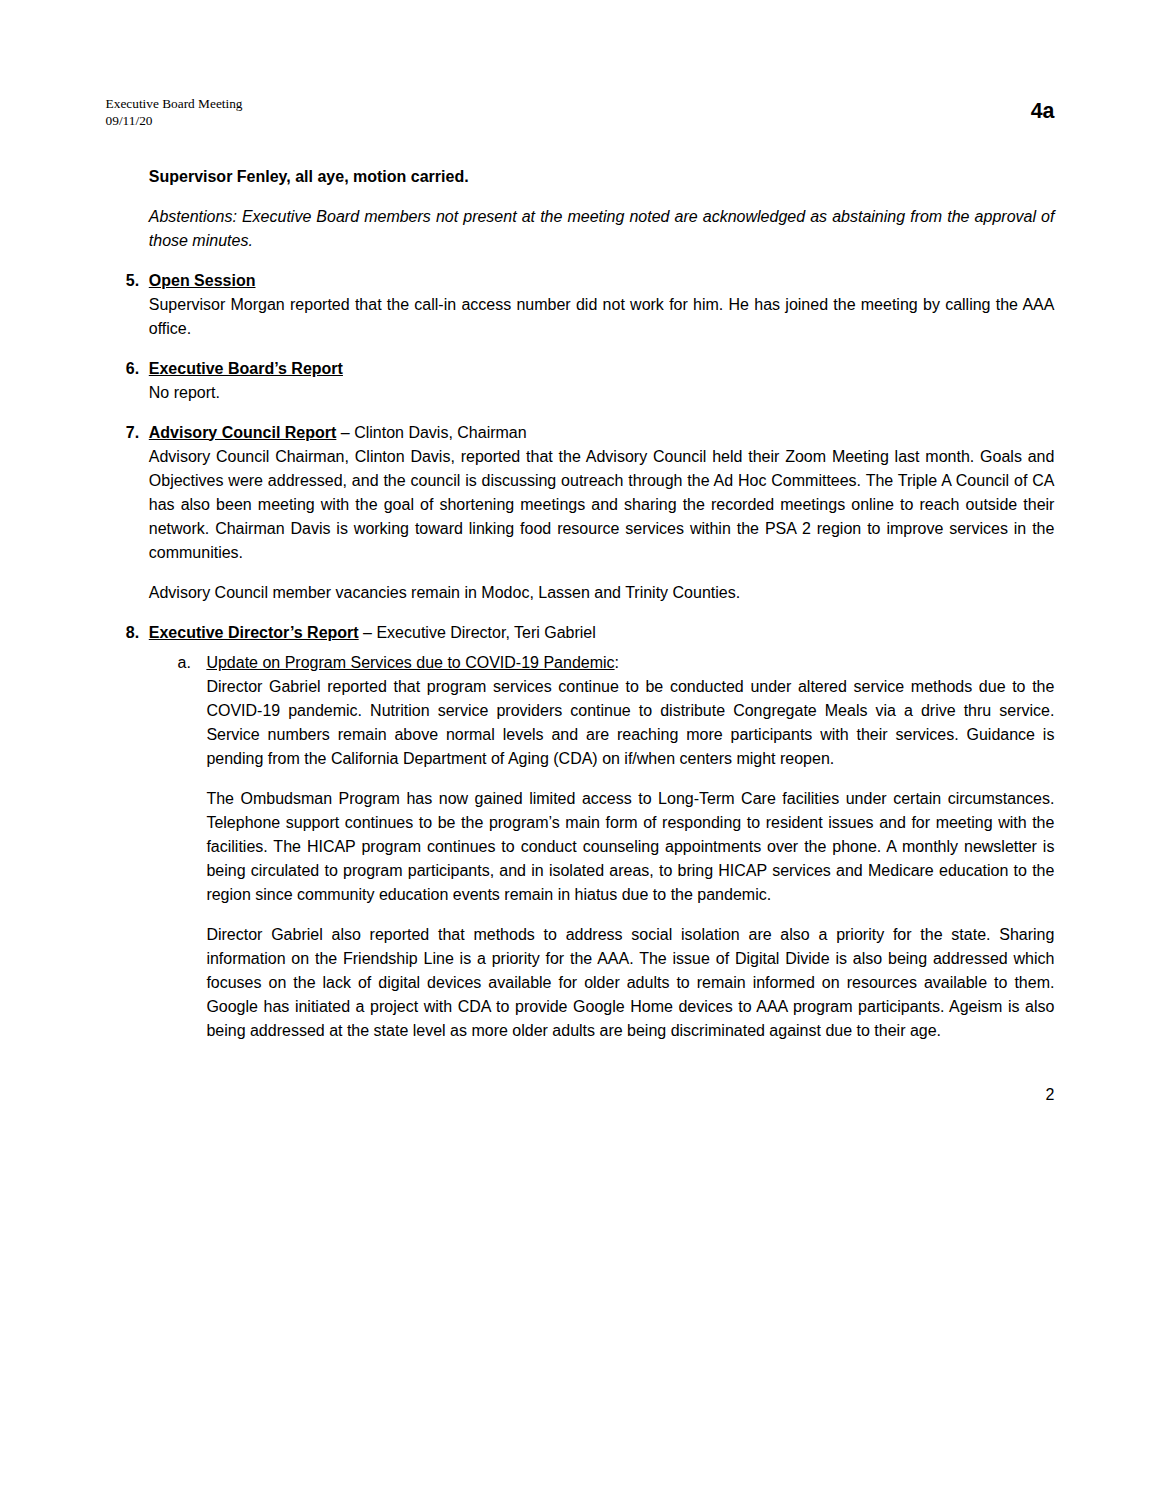Executive Board Meeting
09/11/20
4a
Supervisor Fenley, all aye, motion carried.
Abstentions: Executive Board members not present at the meeting noted are acknowledged as abstaining from the approval of those minutes.
Open Session
Supervisor Morgan reported that the call-in access number did not work for him. He has joined the meeting by calling the AAA office.
Executive Board’s Report
No report.
Advisory Council Report – Clinton Davis, Chairman
Advisory Council Chairman, Clinton Davis, reported that the Advisory Council held their Zoom Meeting last month. Goals and Objectives were addressed, and the council is discussing outreach through the Ad Hoc Committees. The Triple A Council of CA has also been meeting with the goal of shortening meetings and sharing the recorded meetings online to reach outside their network. Chairman Davis is working toward linking food resource services within the PSA 2 region to improve services in the communities.
Advisory Council member vacancies remain in Modoc, Lassen and Trinity Counties.
Executive Director’s Report – Executive Director, Teri Gabriel
Update on Program Services due to COVID-19 Pandemic:
Director Gabriel reported that program services continue to be conducted under altered service methods due to the COVID-19 pandemic. Nutrition service providers continue to distribute Congregate Meals via a drive thru service. Service numbers remain above normal levels and are reaching more participants with their services. Guidance is pending from the California Department of Aging (CDA) on if/when centers might reopen.
The Ombudsman Program has now gained limited access to Long-Term Care facilities under certain circumstances. Telephone support continues to be the program’s main form of responding to resident issues and for meeting with the facilities. The HICAP program continues to conduct counseling appointments over the phone. A monthly newsletter is being circulated to program participants, and in isolated areas, to bring HICAP services and Medicare education to the region since community education events remain in hiatus due to the pandemic.
Director Gabriel also reported that methods to address social isolation are also a priority for the state. Sharing information on the Friendship Line is a priority for the AAA. The issue of Digital Divide is also being addressed which focuses on the lack of digital devices available for older adults to remain informed on resources available to them. Google has initiated a project with CDA to provide Google Home devices to AAA program participants. Ageism is also being addressed at the state level as more older adults are being discriminated against due to their age.
2